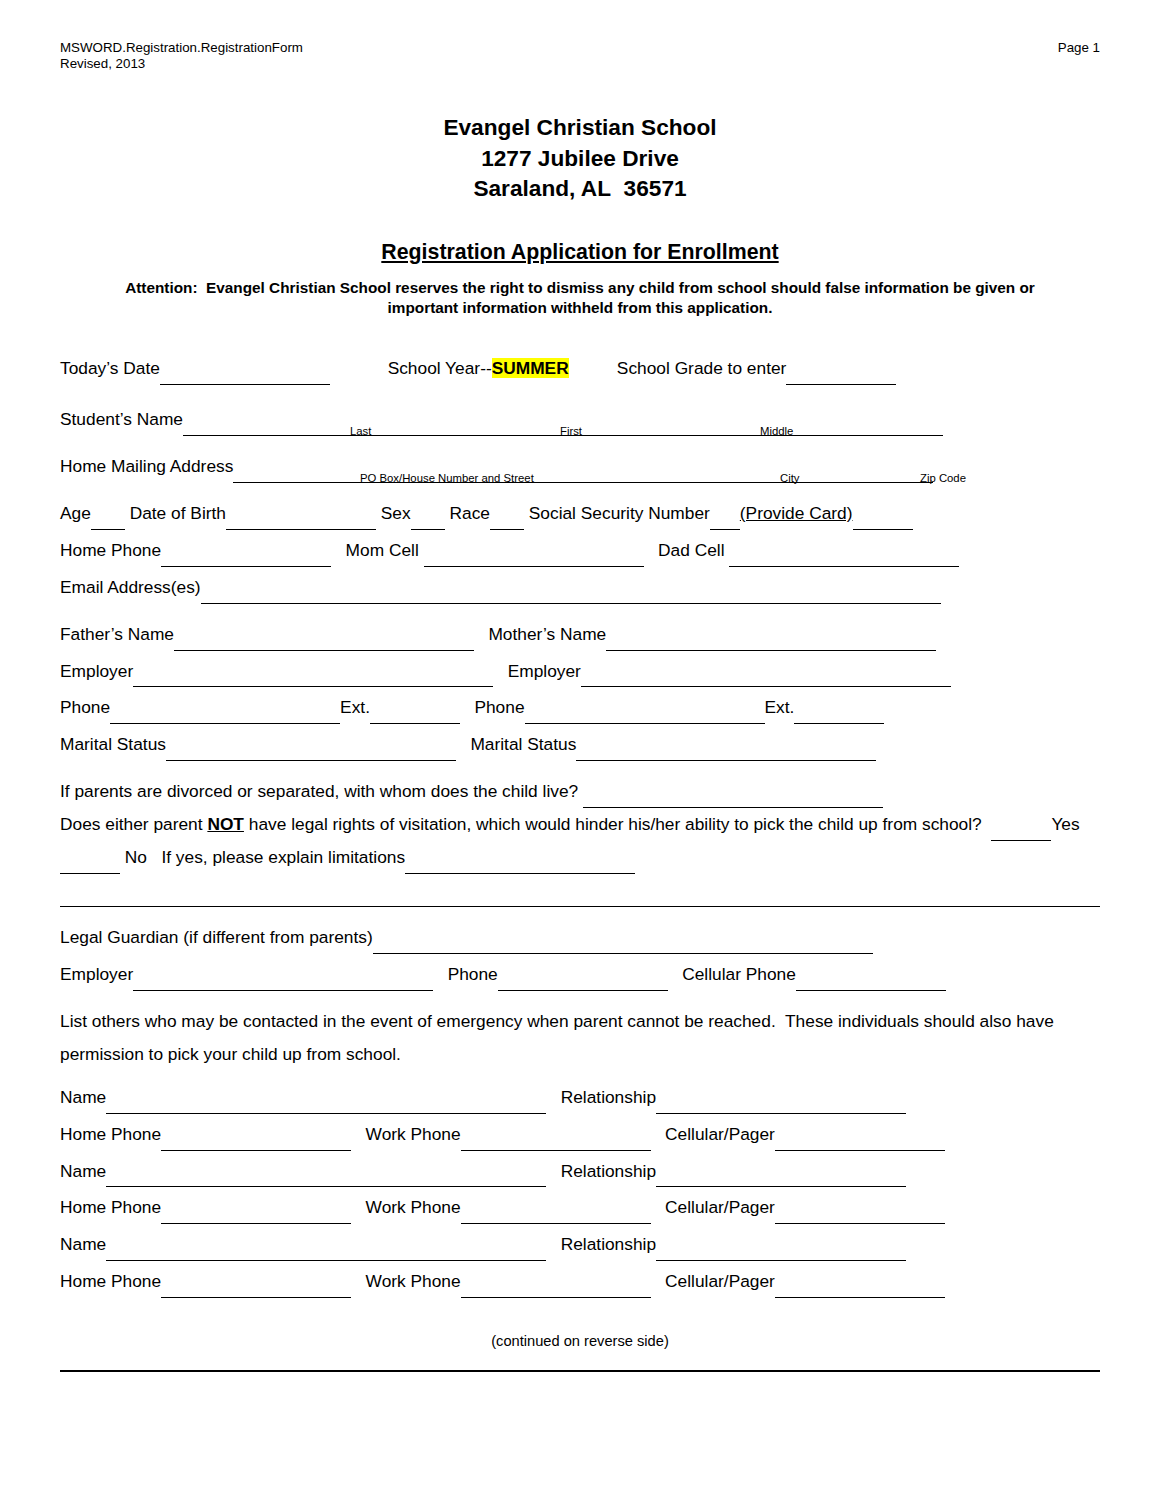MSWORD.Registration.RegistrationForm
Revised, 2013
Page 1
Evangel Christian School
1277 Jubilee Drive
Saraland, AL 36571
Registration Application for Enrollment
Attention: Evangel Christian School reserves the right to dismiss any child from school should false information be given or important information withheld from this application.
Today’s Date School Year--SUMMER School Grade to enter
Student’s Name
Last First Middle
Home Mailing Address
PO Box/House Number and Street City Zip Code
Age Date of Birth Sex Race Social Security Number (Provide Card)
Home Phone Mom Cell Dad Cell
Email Address(es)
Father’s Name Mother’s Name
Employer Employer
Phone Ext. Phone Ext.
Marital Status Marital Status
If parents are divorced or separated, with whom does the child live?
Does either parent NOT have legal rights of visitation, which would hinder his/her ability to pick the child up from school? Yes No If yes, please explain limitations
Legal Guardian (if different from parents)
Employer Phone Cellular Phone
List others who may be contacted in the event of emergency when parent cannot be reached. These individuals should also have permission to pick your child up from school.
Name Relationship
Home Phone Work Phone Cellular/Pager
Name Relationship
Home Phone Work Phone Cellular/Pager
Name Relationship
Home Phone Work Phone Cellular/Pager
(continued on reverse side)